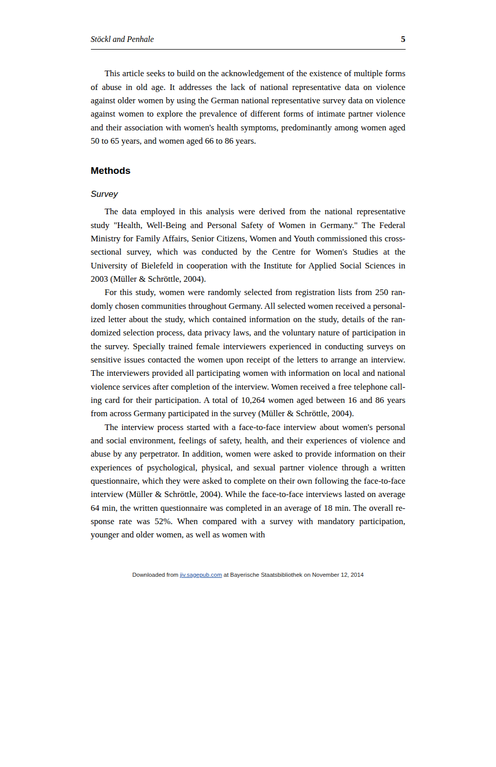Stöckl and Penhale 5
This article seeks to build on the acknowledgement of the existence of multiple forms of abuse in old age. It addresses the lack of national representative data on violence against older women by using the German national representative survey data on violence against women to explore the prevalence of different forms of intimate partner violence and their association with women's health symptoms, predominantly among women aged 50 to 65 years, and women aged 66 to 86 years.
Methods
Survey
The data employed in this analysis were derived from the national representative study "Health, Well-Being and Personal Safety of Women in Germany." The Federal Ministry for Family Affairs, Senior Citizens, Women and Youth commissioned this cross-sectional survey, which was conducted by the Centre for Women's Studies at the University of Bielefeld in cooperation with the Institute for Applied Social Sciences in 2003 (Müller & Schröttle, 2004).
For this study, women were randomly selected from registration lists from 250 randomly chosen communities throughout Germany. All selected women received a personalized letter about the study, which contained information on the study, details of the randomized selection process, data privacy laws, and the voluntary nature of participation in the survey. Specially trained female interviewers experienced in conducting surveys on sensitive issues contacted the women upon receipt of the letters to arrange an interview. The interviewers provided all participating women with information on local and national violence services after completion of the interview. Women received a free telephone calling card for their participation. A total of 10,264 women aged between 16 and 86 years from across Germany participated in the survey (Müller & Schröttle, 2004).
The interview process started with a face-to-face interview about women's personal and social environment, feelings of safety, health, and their experiences of violence and abuse by any perpetrator. In addition, women were asked to provide information on their experiences of psychological, physical, and sexual partner violence through a written questionnaire, which they were asked to complete on their own following the face-to-face interview (Müller & Schröttle, 2004). While the face-to-face interviews lasted on average 64 min, the written questionnaire was completed in an average of 18 min. The overall response rate was 52%. When compared with a survey with mandatory participation, younger and older women, as well as women with
Downloaded from jiv.sagepub.com at Bayerische Staatsbibliothek on November 12, 2014